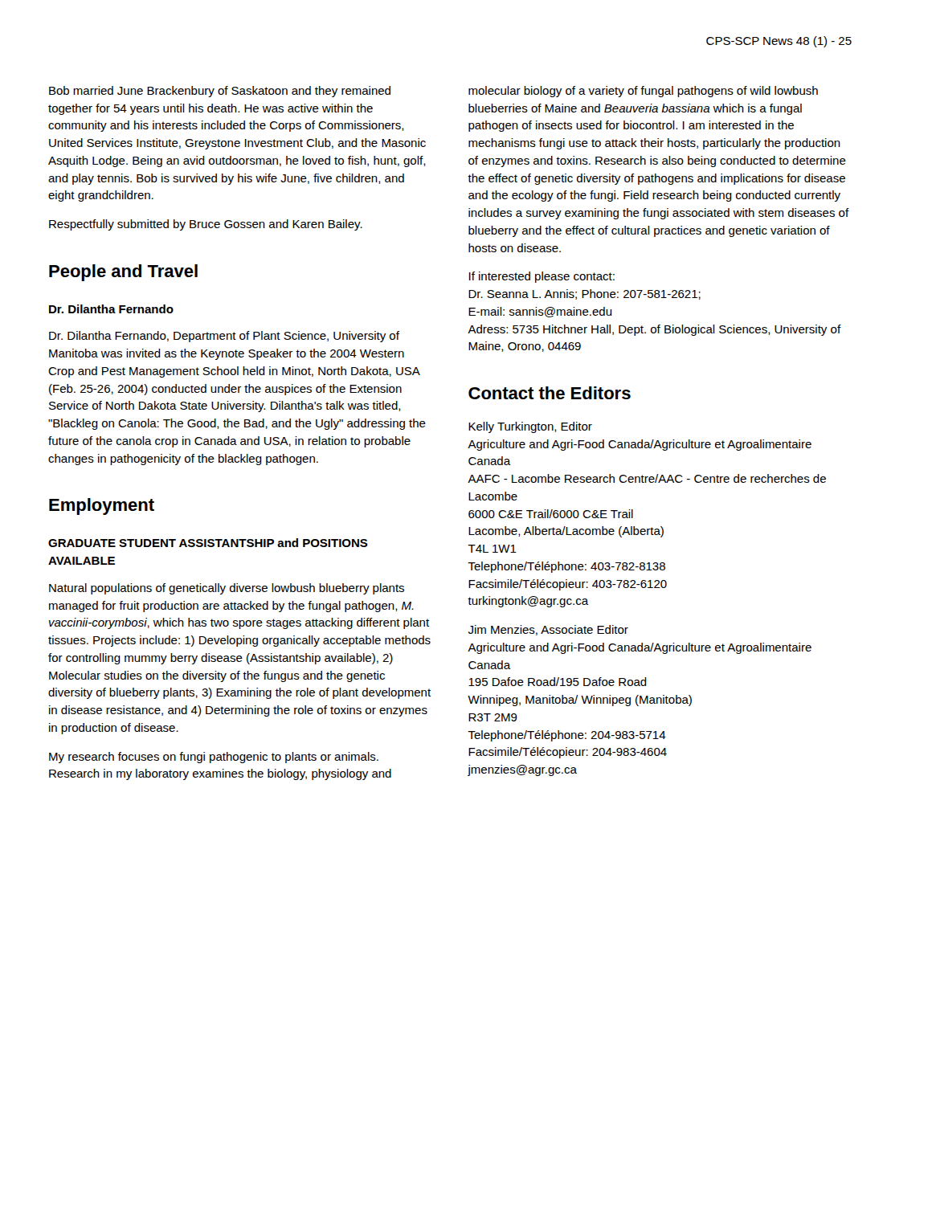CPS-SCP News 48 (1) - 25
Bob married June Brackenbury of Saskatoon and they remained together for 54 years until his death. He was active within the community and his interests included the Corps of Commissioners, United Services Institute, Greystone Investment Club, and the Masonic Asquith Lodge. Being an avid outdoorsman, he loved to fish, hunt, golf, and play tennis. Bob is survived by his wife June, five children, and eight grandchildren.
Respectfully submitted by Bruce Gossen and Karen Bailey.
People and Travel
Dr. Dilantha Fernando
Dr. Dilantha Fernando, Department of Plant Science, University of Manitoba was invited as the Keynote Speaker to the 2004 Western Crop and Pest Management School held in Minot, North Dakota, USA (Feb. 25-26, 2004) conducted under the auspices of the Extension Service of North Dakota State University. Dilantha's talk was titled, "Blackleg on Canola: The Good, the Bad, and the Ugly" addressing the future of the canola crop in Canada and USA, in relation to probable changes in pathogenicity of the blackleg pathogen.
Employment
GRADUATE STUDENT ASSISTANTSHIP and POSITIONS AVAILABLE
Natural populations of genetically diverse lowbush blueberry plants managed for fruit production are attacked by the fungal pathogen, M. vaccinii-corymbosi, which has two spore stages attacking different plant tissues. Projects include: 1) Developing organically acceptable methods for controlling mummy berry disease (Assistantship available), 2) Molecular studies on the diversity of the fungus and the genetic diversity of blueberry plants, 3) Examining the role of plant development in disease resistance, and 4) Determining the role of toxins or enzymes in production of disease.
My research focuses on fungi pathogenic to plants or animals. Research in my laboratory examines the biology, physiology and molecular biology of a variety of fungal pathogens of wild lowbush blueberries of Maine and Beauveria bassiana which is a fungal pathogen of insects used for biocontrol. I am interested in the mechanisms fungi use to attack their hosts, particularly the production of enzymes and toxins. Research is also being conducted to determine the effect of genetic diversity of pathogens and implications for disease and the ecology of the fungi. Field research being conducted currently includes a survey examining the fungi associated with stem diseases of blueberry and the effect of cultural practices and genetic variation of hosts on disease.
If interested please contact:
Dr. Seanna L. Annis; Phone: 207-581-2621;
E-mail: sannis@maine.edu
Adress: 5735 Hitchner Hall, Dept. of Biological Sciences, University of Maine, Orono, 04469
Contact the Editors
Kelly Turkington, Editor
Agriculture and Agri-Food Canada/Agriculture et Agroalimentaire Canada
AAFC - Lacombe Research Centre/AAC - Centre de recherches de Lacombe
6000 C&E Trail/6000 C&E Trail
Lacombe, Alberta/Lacombe (Alberta)
T4L 1W1
Telephone/Téléphone: 403-782-8138
Facsimile/Télécopieur: 403-782-6120
turkingtonk@agr.gc.ca
Jim Menzies, Associate Editor
Agriculture and Agri-Food Canada/Agriculture et Agroalimentaire Canada
195 Dafoe Road/195 Dafoe Road
Winnipeg, Manitoba/ Winnipeg (Manitoba)
R3T 2M9
Telephone/Téléphone: 204-983-5714
Facsimile/Télécopieur: 204-983-4604
jmenzies@agr.gc.ca